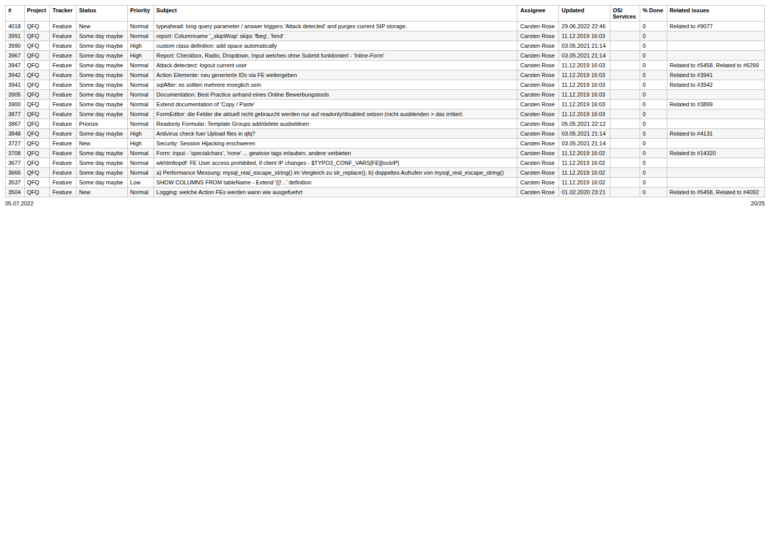| # | Project | Tracker | Status | Priority | Subject | Assignee | Updated | OS/ Services | % Done | Related issues |
| --- | --- | --- | --- | --- | --- | --- | --- | --- | --- | --- |
| 4018 | QFQ | Feature | New | Normal | typeahead: long query parameter / answer triggers 'Attack detected' and purges current SIP storage. | Carsten Rose | 29.06.2022 22:46 | | 0 | Related to #9077 |
| 3991 | QFQ | Feature | Some day maybe | Normal | report: Columnname '_skipWrap' skips 'fbeg', 'fend' | Carsten Rose | 11.12.2019 16:03 | | 0 | |
| 3990 | QFQ | Feature | Some day maybe | High | custom class definition: add space automatically | Carsten Rose | 03.05.2021 21:14 | | 0 | |
| 3967 | QFQ | Feature | Some day maybe | High | Report: Checkbox, Radio, Dropdown, Input welches ohne Submit funktioniert - 'Inline-Form' | Carsten Rose | 03.05.2021 21:14 | | 0 | |
| 3947 | QFQ | Feature | Some day maybe | Normal | Attack detectect: logout current user | Carsten Rose | 11.12.2019 16:03 | | 0 | Related to #5458, Related to #6299 |
| 3942 | QFQ | Feature | Some day maybe | Normal | Action Elemente: neu generierte IDs via FE weitergeben | Carsten Rose | 11.12.2019 16:03 | | 0 | Related to #3941 |
| 3941 | QFQ | Feature | Some day maybe | Normal | sqlAfter: es sollten mehrere moeglich sein | Carsten Rose | 11.12.2019 16:03 | | 0 | Related to #3942 |
| 3905 | QFQ | Feature | Some day maybe | Normal | Documentation: Best Practice anhand eines Online Bewerbungstools | Carsten Rose | 11.12.2019 16:03 | | 0 | |
| 3900 | QFQ | Feature | Some day maybe | Normal | Extend documentation of 'Copy / Paste' | Carsten Rose | 11.12.2019 16:03 | | 0 | Related to #3899 |
| 3877 | QFQ | Feature | Some day maybe | Normal | FormEditor: die Felder die aktuell nicht gebraucht werden nur auf readonly/disabled setzen (nicht ausblenden > das irritiert. | Carsten Rose | 11.12.2019 16:03 | | 0 | |
| 3867 | QFQ | Feature | Priorize | Normal | Readonly Formular: Template Groups add/delete ausbeldnen | Carsten Rose | 05.05.2021 22:12 | | 0 | |
| 3848 | QFQ | Feature | Some day maybe | High | Antivirus check fuer Upload files in qfq? | Carsten Rose | 03.05.2021 21:14 | | 0 | Related to #4131 |
| 3727 | QFQ | Feature | New | High | Security: Session Hijacking erschweren | Carsten Rose | 03.05.2021 21:14 | | 0 | |
| 3708 | QFQ | Feature | Some day maybe | Normal | Form: input - 'specialchars', 'none' ... gewisse tags erlauben, andere verbieten | Carsten Rose | 11.12.2019 16:02 | | 0 | Related to #14320 |
| 3677 | QFQ | Feature | Some day maybe | Normal | wkhtmltopdf: FE User access prohibited, if client IP changes - $TYPO3_CONF_VARS[FE][lockIP] | Carsten Rose | 11.12.2019 16:02 | | 0 | |
| 3666 | QFQ | Feature | Some day maybe | Normal | a) Performance Messung: mysql_real_escape_string() im Vergleich zu str_replace(), b) doppeltes Aufrufen von mysql_real_escape_string() | Carsten Rose | 11.12.2019 16:02 | | 0 | |
| 3537 | QFQ | Feature | Some day maybe | Low | SHOW COLUMNS FROM tableName - Extend '{{!...' definition | Carsten Rose | 11.12.2019 16:02 | | 0 | |
| 3504 | QFQ | Feature | New | Normal | Logging: welche Action FEs werden wann wie ausgefuehrt | Carsten Rose | 01.02.2020 23:21 | | 0 | Related to #5458, Related to #4092 |
05.07.2022 20/25